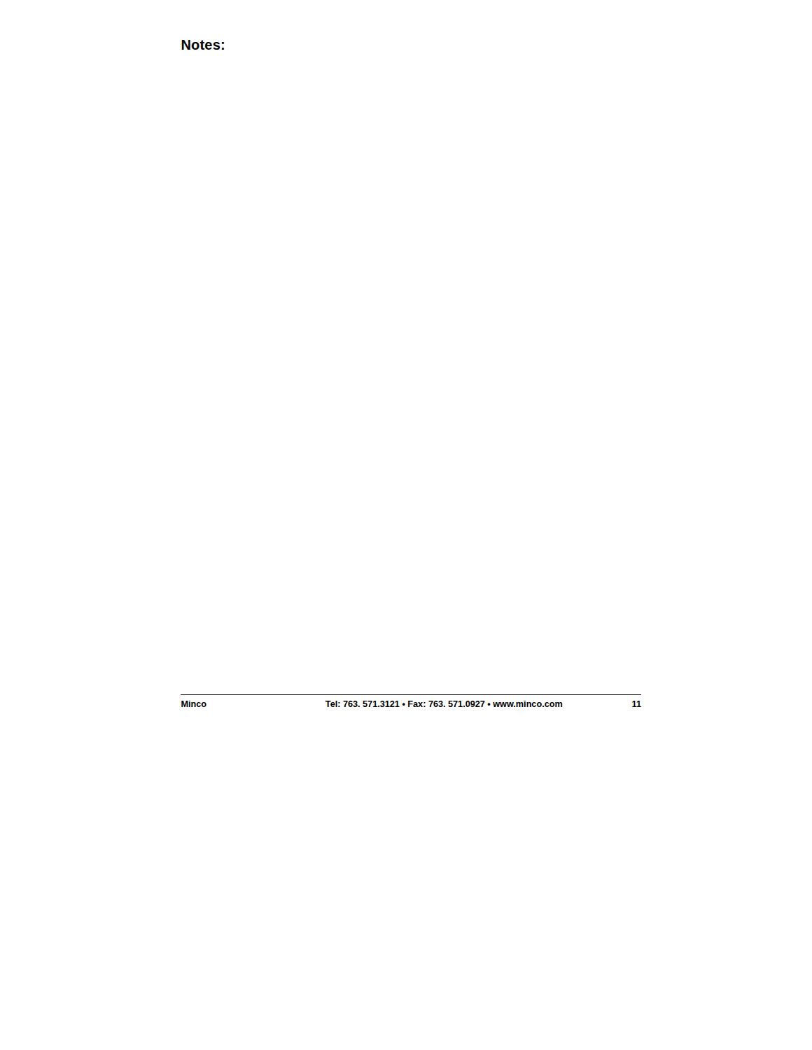Notes:
Minco Tel: 763. 571.3121 • Fax: 763. 571.0927 • www.minco.com 11